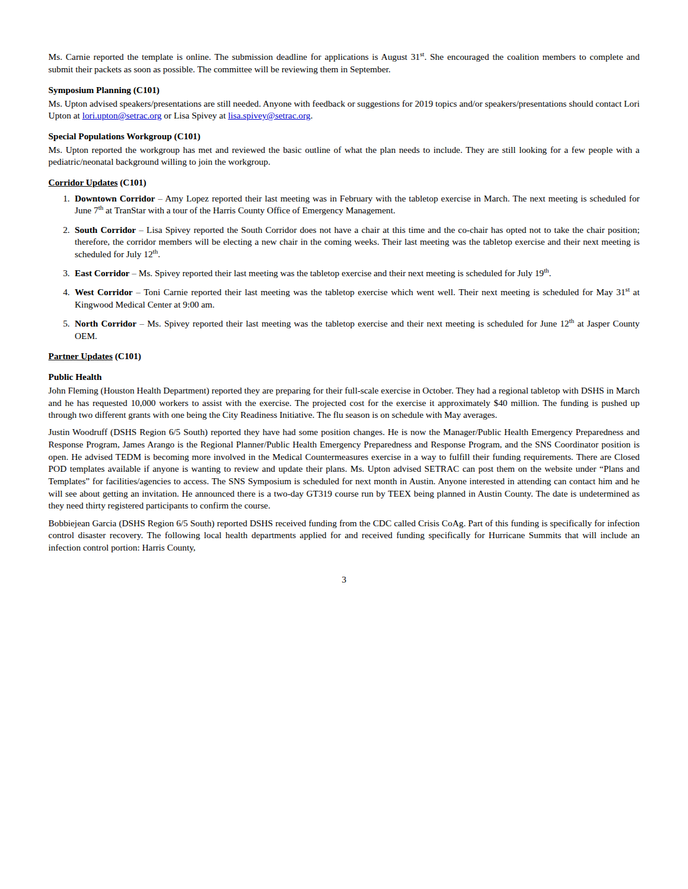Ms. Carnie reported the template is online. The submission deadline for applications is August 31st. She encouraged the coalition members to complete and submit their packets as soon as possible. The committee will be reviewing them in September.
Symposium Planning (C101)
Ms. Upton advised speakers/presentations are still needed. Anyone with feedback or suggestions for 2019 topics and/or speakers/presentations should contact Lori Upton at lori.upton@setrac.org or Lisa Spivey at lisa.spivey@setrac.org.
Special Populations Workgroup (C101)
Ms. Upton reported the workgroup has met and reviewed the basic outline of what the plan needs to include. They are still looking for a few people with a pediatric/neonatal background willing to join the workgroup.
Corridor Updates (C101)
Downtown Corridor – Amy Lopez reported their last meeting was in February with the tabletop exercise in March. The next meeting is scheduled for June 7th at TranStar with a tour of the Harris County Office of Emergency Management.
South Corridor – Lisa Spivey reported the South Corridor does not have a chair at this time and the co-chair has opted not to take the chair position; therefore, the corridor members will be electing a new chair in the coming weeks. Their last meeting was the tabletop exercise and their next meeting is scheduled for July 12th.
East Corridor – Ms. Spivey reported their last meeting was the tabletop exercise and their next meeting is scheduled for July 19th.
West Corridor – Toni Carnie reported their last meeting was the tabletop exercise which went well. Their next meeting is scheduled for May 31st at Kingwood Medical Center at 9:00 am.
North Corridor – Ms. Spivey reported their last meeting was the tabletop exercise and their next meeting is scheduled for June 12th at Jasper County OEM.
Partner Updates (C101)
Public Health
John Fleming (Houston Health Department) reported they are preparing for their full-scale exercise in October. They had a regional tabletop with DSHS in March and he has requested 10,000 workers to assist with the exercise. The projected cost for the exercise it approximately $40 million. The funding is pushed up through two different grants with one being the City Readiness Initiative. The flu season is on schedule with May averages.
Justin Woodruff (DSHS Region 6/5 South) reported they have had some position changes. He is now the Manager/Public Health Emergency Preparedness and Response Program, James Arango is the Regional Planner/Public Health Emergency Preparedness and Response Program, and the SNS Coordinator position is open. He advised TEDM is becoming more involved in the Medical Countermeasures exercise in a way to fulfill their funding requirements. There are Closed POD templates available if anyone is wanting to review and update their plans. Ms. Upton advised SETRAC can post them on the website under “Plans and Templates” for facilities/agencies to access. The SNS Symposium is scheduled for next month in Austin. Anyone interested in attending can contact him and he will see about getting an invitation. He announced there is a two-day GT319 course run by TEEX being planned in Austin County. The date is undetermined as they need thirty registered participants to confirm the course.
Bobbiejean Garcia (DSHS Region 6/5 South) reported DSHS received funding from the CDC called Crisis CoAg. Part of this funding is specifically for infection control disaster recovery. The following local health departments applied for and received funding specifically for Hurricane Summits that will include an infection control portion: Harris County,
3